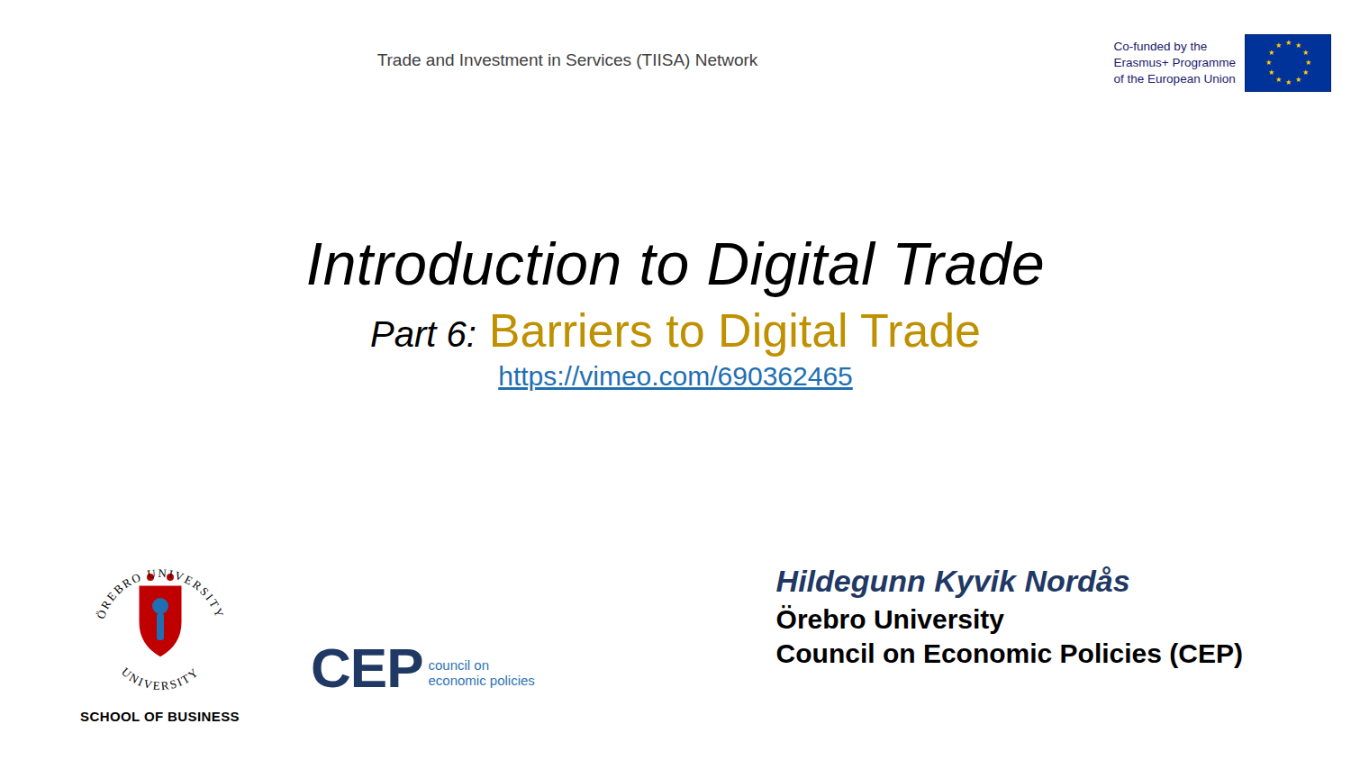Trade and Investment in Services (TIISA) Network
Co-funded by the
Erasmus+ Programme
of the European Union
★ ★ ★ ★ ★ ★ ★ ★ ★ ★ ★ ★
Introduction to Digital Trade
Part 6: Barriers to Digital Trade
https://vimeo.com/690362465
ÖREBRO UNIVERSITY UNIVERSITY
SCHOOL OF BUSINESS
CEP
council on
economic policies
Hildegunn Kyvik Nordås
Örebro University
Council on Economic Policies (CEP)